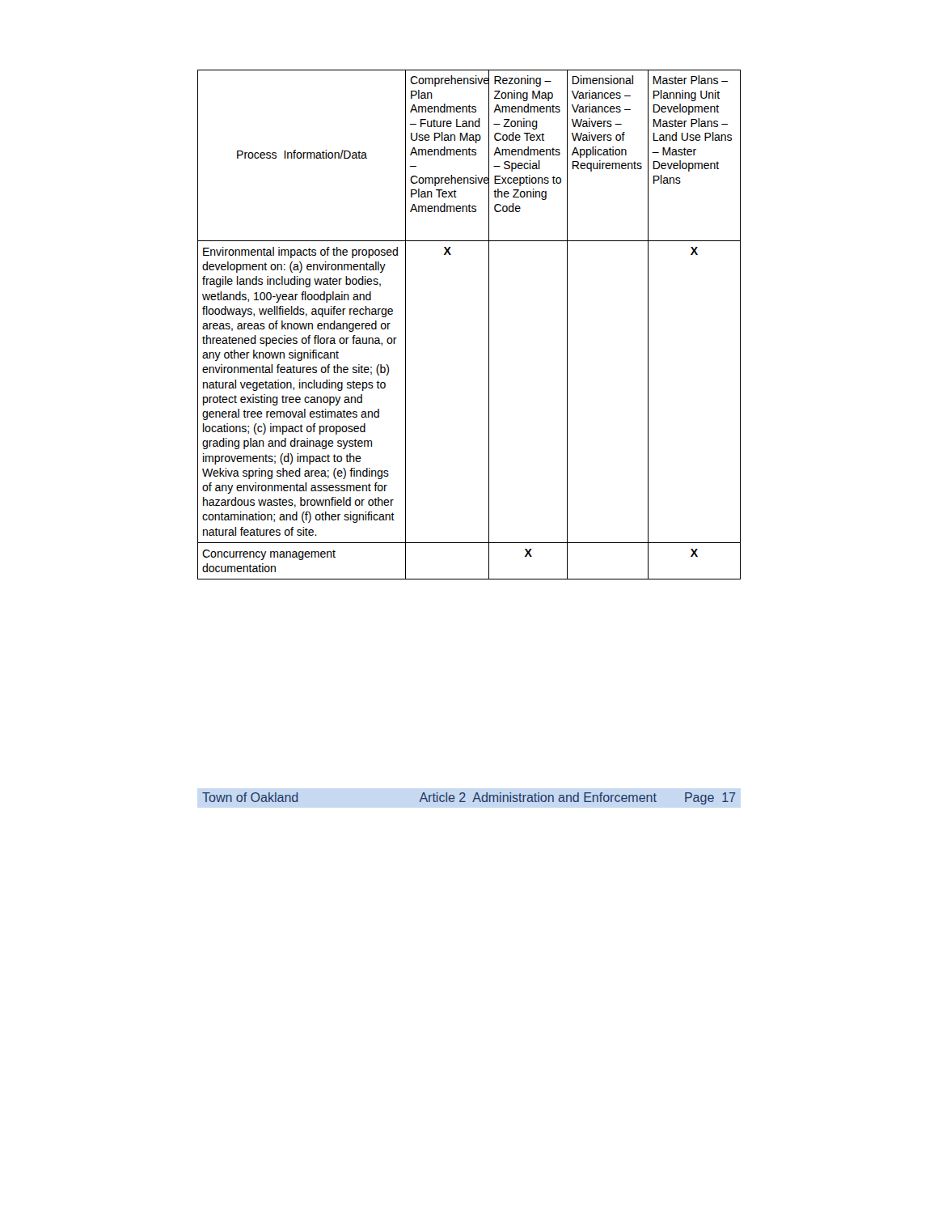| Process Information/Data | Comprehensive Plan Amendments – Future Land Use Plan Map Amendments – Comprehensive Plan Text Amendments | Rezoning – Zoning Map Amendments – Zoning Code Text Amendments – Special Exceptions to the Zoning Code | Dimensional Variances – Variances – Waivers – Waivers of Application Requirements | Master Plans – Planning Unit Development Master Plans – Land Use Plans – Master Development Plans |
| --- | --- | --- | --- | --- |
| Environmental impacts of the proposed development on: (a) environmentally fragile lands including water bodies, wetlands, 100-year floodplain and floodways, wellfields, aquifer recharge areas, areas of known endangered or threatened species of flora or fauna, or any other known significant environmental features of the site; (b) natural vegetation, including steps to protect existing tree canopy and general tree removal estimates and locations; (c) impact of proposed grading plan and drainage system improvements; (d) impact to the Wekiva spring shed area; (e) findings of any environmental assessment for hazardous wastes, brownfield or other contamination; and (f) other significant natural features of site. | X | | | X |
| Concurrency management documentation | | X | | X |
Town of Oakland Article 2 Administration and Enforcement Page 17